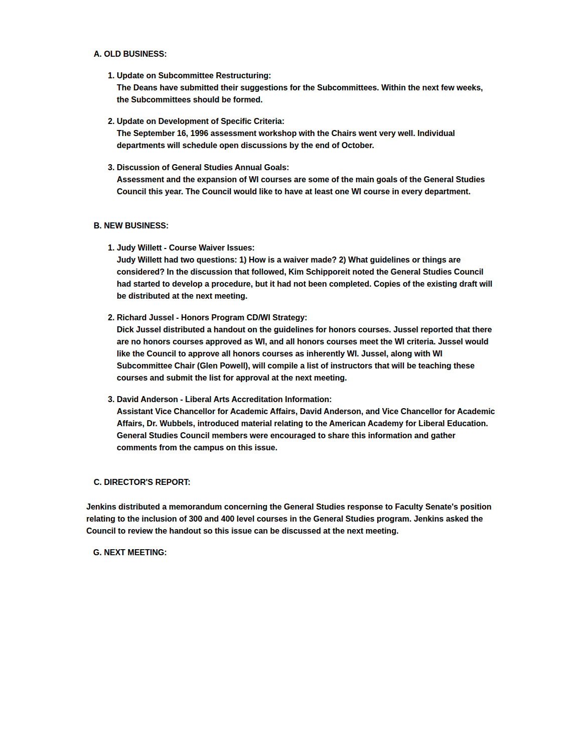OLD BUSINESS:
Update on Subcommittee Restructuring:
The Deans have submitted their suggestions for the Subcommittees. Within the next few weeks, the Subcommittees should be formed.
Update on Development of Specific Criteria:
The September 16, 1996 assessment workshop with the Chairs went very well. Individual departments will schedule open discussions by the end of October.
Discussion of General Studies Annual Goals:
Assessment and the expansion of WI courses are some of the main goals of the General Studies Council this year. The Council would like to have at least one WI course in every department.
NEW BUSINESS:
Judy Willett - Course Waiver Issues:
Judy Willett had two questions: 1) How is a waiver made? 2) What guidelines or things are considered? In the discussion that followed, Kim Schipporeit noted the General Studies Council had started to develop a procedure, but it had not been completed. Copies of the existing draft will be distributed at the next meeting.
Richard Jussel - Honors Program CD/WI Strategy:
Dick Jussel distributed a handout on the guidelines for honors courses. Jussel reported that there are no honors courses approved as WI, and all honors courses meet the WI criteria. Jussel would like the Council to approve all honors courses as inherently WI. Jussel, along with WI Subcommittee Chair (Glen Powell), will compile a list of instructors that will be teaching these courses and submit the list for approval at the next meeting.
David Anderson - Liberal Arts Accreditation Information:
Assistant Vice Chancellor for Academic Affairs, David Anderson, and Vice Chancellor for Academic Affairs, Dr. Wubbels, introduced material relating to the American Academy for Liberal Education. General Studies Council members were encouraged to share this information and gather comments from the campus on this issue.
DIRECTOR'S REPORT:
Jenkins distributed a memorandum concerning the General Studies response to Faculty Senate's position relating to the inclusion of 300 and 400 level courses in the General Studies program. Jenkins asked the Council to review the handout so this issue can be discussed at the next meeting.
NEXT MEETING: